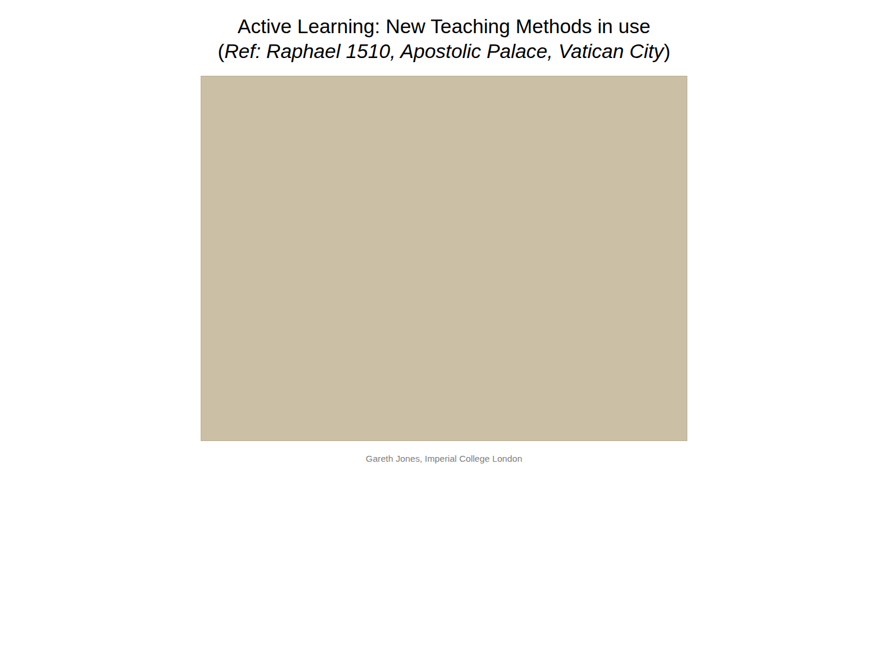Active Learning: New Teaching Methods in use
(Ref: Raphael 1510, Apostolic Palace, Vatican City)
Gareth Jones, Imperial College London